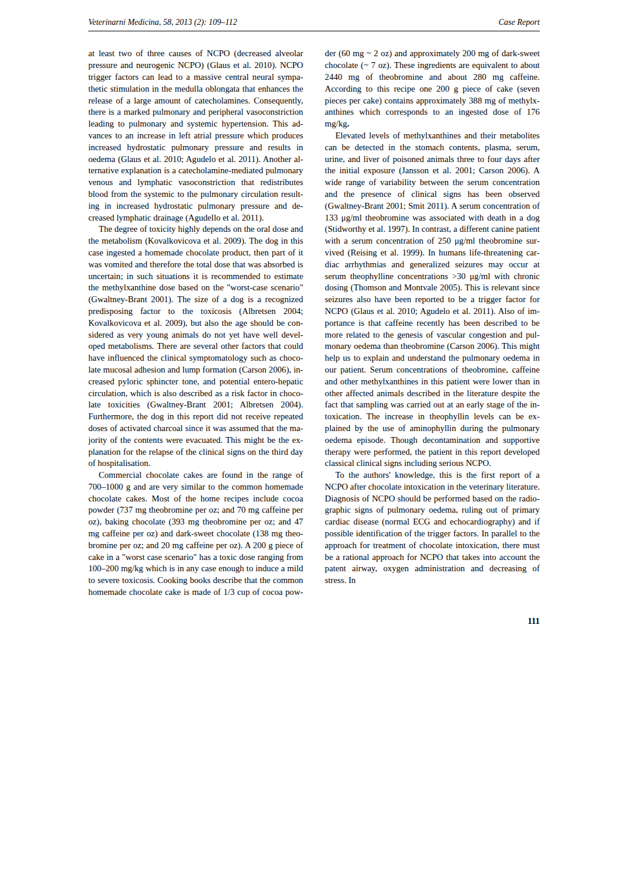Veterinarni Medicina, 58, 2013 (2): 109–112
Case Report
at least two of three causes of NCPO (decreased alveolar pressure and neurogenic NCPO) (Glaus et al. 2010). NCPO trigger factors can lead to a massive central neural sympathetic stimulation in the medulla oblongata that enhances the release of a large amount of catecholamines. Consequently, there is a marked pulmonary and peripheral vasoconstriction leading to pulmonary and systemic hypertension. This advances to an increase in left atrial pressure which produces increased hydrostatic pulmonary pressure and results in oedema (Glaus et al. 2010; Agudelo et al. 2011). Another alternative explanation is a catecholamine-mediated pulmonary venous and lymphatic vasoconstriction that redistributes blood from the systemic to the pulmonary circulation resulting in increased hydrostatic pulmonary pressure and decreased lymphatic drainage (Agudello et al. 2011).
The degree of toxicity highly depends on the oral dose and the metabolism (Kovalkovicova et al. 2009). The dog in this case ingested a homemade chocolate product, then part of it was vomited and therefore the total dose that was absorbed is uncertain; in such situations it is recommended to estimate the methylxanthine dose based on the "worst-case scenario" (Gwaltney-Brant 2001). The size of a dog is a recognized predisposing factor to the toxicosis (Albretsen 2004; Kovalkovicova et al. 2009), but also the age should be considered as very young animals do not yet have well developed metabolisms. There are several other factors that could have influenced the clinical symptomatology such as chocolate mucosal adhesion and lump formation (Carson 2006), increased pyloric sphincter tone, and potential entero-hepatic circulation, which is also described as a risk factor in chocolate toxicities (Gwaltney-Brant 2001; Albretsen 2004). Furthermore, the dog in this report did not receive repeated doses of activated charcoal since it was assumed that the majority of the contents were evacuated. This might be the explanation for the relapse of the clinical signs on the third day of hospitalisation.
Commercial chocolate cakes are found in the range of 700–1000 g and are very similar to the common homemade chocolate cakes. Most of the home recipes include cocoa powder (737 mg theobromine per oz; and 70 mg caffeine per oz), baking chocolate (393 mg theobromine per oz; and 47 mg caffeine per oz) and dark-sweet chocolate (138 mg theobromine per oz; and 20 mg caffeine per oz). A 200 g piece of cake in a "worst case scenario" has a toxic dose ranging from 100–200 mg/kg which is in any case enough to induce a mild to severe toxicosis. Cooking books describe that the common homemade chocolate cake is made of 1/3 cup of cocoa powder (60 mg ~ 2 oz) and approximately 200 mg of dark-sweet chocolate (~ 7 oz). These ingredients are equivalent to about 2440 mg of theobromine and about 280 mg caffeine. According to this recipe one 200 g piece of cake (seven pieces per cake) contains approximately 388 mg of methylxanthines which corresponds to an ingested dose of 176 mg/kg.
Elevated levels of methylxanthines and their metabolites can be detected in the stomach contents, plasma, serum, urine, and liver of poisoned animals three to four days after the initial exposure (Jansson et al. 2001; Carson 2006). A wide range of variability between the serum concentration and the presence of clinical signs has been observed (Gwaltney-Brant 2001; Smit 2011). A serum concentration of 133 μg/ml theobromine was associated with death in a dog (Stidworthy et al. 1997). In contrast, a different canine patient with a serum concentration of 250 μg/ml theobromine survived (Reising et al. 1999). In humans life-threatening cardiac arrhythmias and generalized seizures may occur at serum theophylline concentrations >30 μg/ml with chronic dosing (Thomson and Montvale 2005). This is relevant since seizures also have been reported to be a trigger factor for NCPO (Glaus et al. 2010; Agudelo et al. 2011). Also of importance is that caffeine recently has been described to be more related to the genesis of vascular congestion and pulmonary oedema than theobromine (Carson 2006). This might help us to explain and understand the pulmonary oedema in our patient. Serum concentrations of theobromine, caffeine and other methylxanthines in this patient were lower than in other affected animals described in the literature despite the fact that sampling was carried out at an early stage of the intoxication. The increase in theophyllin levels can be explained by the use of aminophyllin during the pulmonary oedema episode. Though decontamination and supportive therapy were performed, the patient in this report developed classical clinical signs including serious NCPO.
To the authors' knowledge, this is the first report of a NCPO after chocolate intoxication in the veterinary literature. Diagnosis of NCPO should be performed based on the radiographic signs of pulmonary oedema, ruling out of primary cardiac disease (normal ECG and echocardiography) and if possible identification of the trigger factors. In parallel to the approach for treatment of chocolate intoxication, there must be a rational approach for NCPO that takes into account the patent airway, oxygen administration and decreasing of stress. In
111